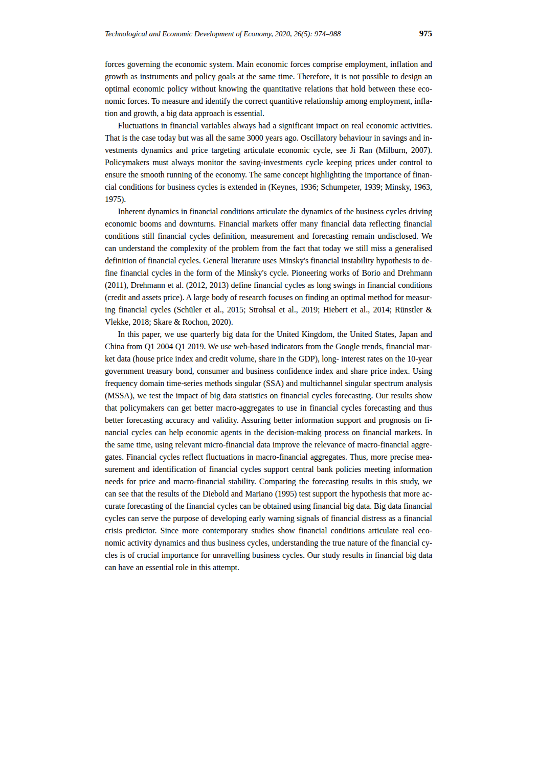Technological and Economic Development of Economy, 2020, 26(5): 974–988 975
forces governing the economic system. Main economic forces comprise employment, inflation and growth as instruments and policy goals at the same time. Therefore, it is not possible to design an optimal economic policy without knowing the quantitative relations that hold between these economic forces. To measure and identify the correct quantitive relationship among employment, inflation and growth, a big data approach is essential.
Fluctuations in financial variables always had a significant impact on real economic activities. That is the case today but was all the same 3000 years ago. Oscillatory behaviour in savings and investments dynamics and price targeting articulate economic cycle, see Ji Ran (Milburn, 2007). Policymakers must always monitor the saving-investments cycle keeping prices under control to ensure the smooth running of the economy. The same concept highlighting the importance of financial conditions for business cycles is extended in (Keynes, 1936; Schumpeter, 1939; Minsky, 1963, 1975).
Inherent dynamics in financial conditions articulate the dynamics of the business cycles driving economic booms and downturns. Financial markets offer many financial data reflecting financial conditions still financial cycles definition, measurement and forecasting remain undisclosed. We can understand the complexity of the problem from the fact that today we still miss a generalised definition of financial cycles. General literature uses Minsky's financial instability hypothesis to define financial cycles in the form of the Minsky's cycle. Pioneering works of Borio and Drehmann (2011), Drehmann et al. (2012, 2013) define financial cycles as long swings in financial conditions (credit and assets price). A large body of research focuses on finding an optimal method for measuring financial cycles (Schüler et al., 2015; Strohsal et al., 2019; Hiebert et al., 2014; Rünstler & Vlekke, 2018; Skare & Rochon, 2020).
In this paper, we use quarterly big data for the United Kingdom, the United States, Japan and China from Q1 2004 Q1 2019. We use web-based indicators from the Google trends, financial market data (house price index and credit volume, share in the GDP), long- interest rates on the 10-year government treasury bond, consumer and business confidence index and share price index. Using frequency domain time-series methods singular (SSA) and multichannel singular spectrum analysis (MSSA), we test the impact of big data statistics on financial cycles forecasting. Our results show that policymakers can get better macro-aggregates to use in financial cycles forecasting and thus better forecasting accuracy and validity. Assuring better information support and prognosis on financial cycles can help economic agents in the decision-making process on financial markets. In the same time, using relevant micro-financial data improve the relevance of macro-financial aggregates. Financial cycles reflect fluctuations in macro-financial aggregates. Thus, more precise measurement and identification of financial cycles support central bank policies meeting information needs for price and macro-financial stability. Comparing the forecasting results in this study, we can see that the results of the Diebold and Mariano (1995) test support the hypothesis that more accurate forecasting of the financial cycles can be obtained using financial big data. Big data financial cycles can serve the purpose of developing early warning signals of financial distress as a financial crisis predictor. Since more contemporary studies show financial conditions articulate real economic activity dynamics and thus business cycles, understanding the true nature of the financial cycles is of crucial importance for unravelling business cycles. Our study results in financial big data can have an essential role in this attempt.